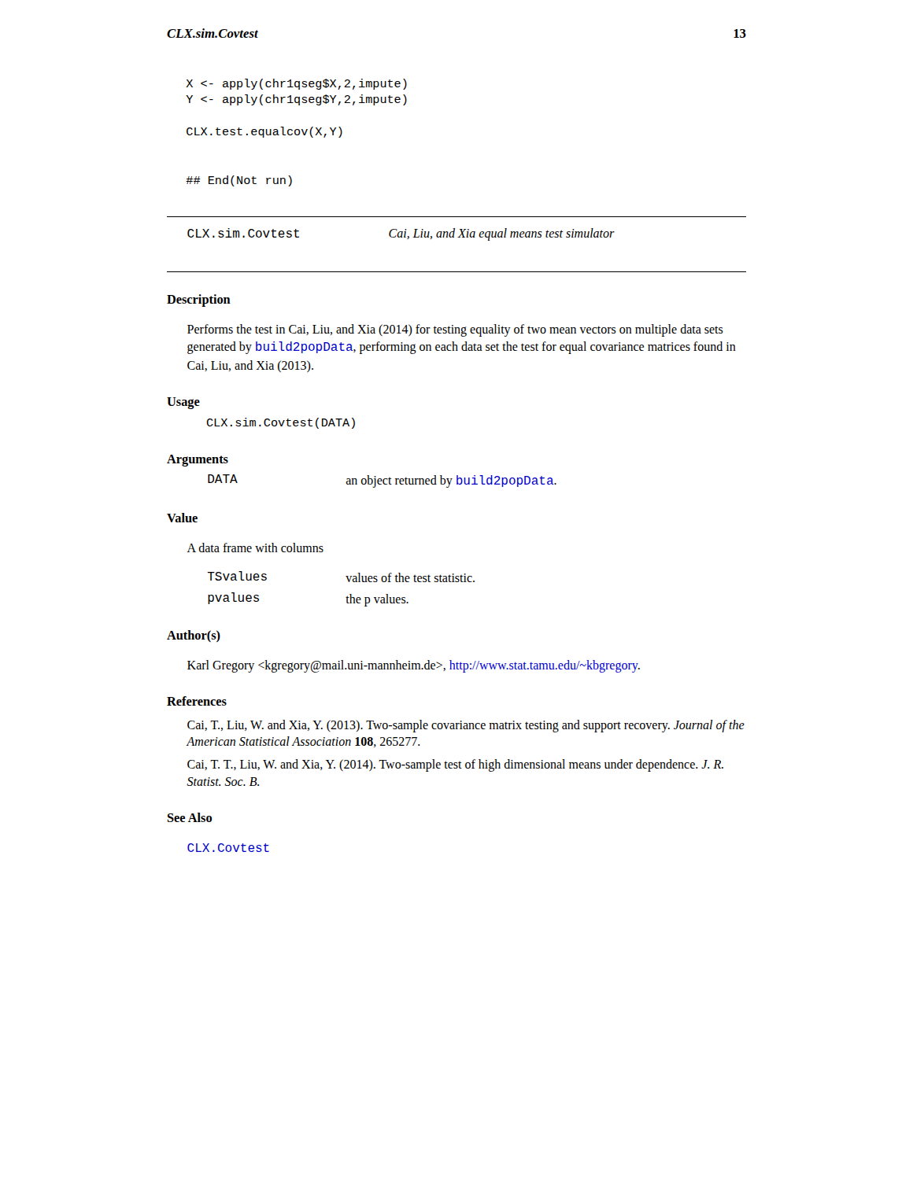CLX.sim.Covtest 13
X <- apply(chr1qseg$X,2,impute)
Y <- apply(chr1qseg$Y,2,impute)

CLX.test.equalcov(X,Y)


## End(Not run)
CLX.sim.Covtest Cai, Liu, and Xia equal means test simulator
Description
Performs the test in Cai, Liu, and Xia (2014) for testing equality of two mean vectors on multiple data sets generated by build2popData, performing on each data set the test for equal covariance matrices found in Cai, Liu, and Xia (2013).
Usage
CLX.sim.Covtest(DATA)
Arguments
DATA
an object returned by build2popData.
Value
A data frame with columns
TSvalues
values of the test statistic.
pvalues
the p values.
Author(s)
Karl Gregory <kgregory@mail.uni-mannheim.de>, http://www.stat.tamu.edu/~kbgregory.
References
Cai, T., Liu, W. and Xia, Y. (2013). Two-sample covariance matrix testing and support recovery. Journal of the American Statistical Association 108, 265277.
Cai, T. T., Liu, W. and Xia, Y. (2014). Two-sample test of high dimensional means under dependence. J. R. Statist. Soc. B.
See Also
CLX.Covtest